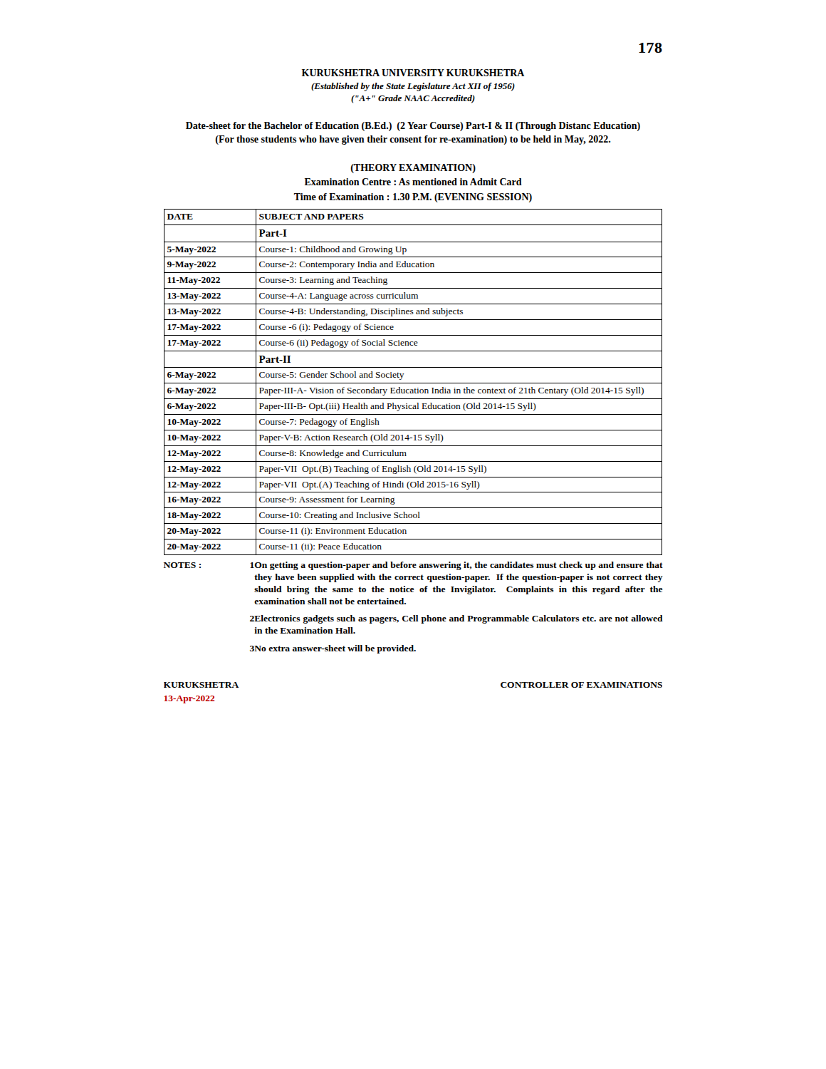178
KURUKSHETRA UNIVERSITY KURUKSHETRA
(Established by the State Legislature Act XII of 1956)
("A+" Grade NAAC Accredited)
Date-sheet for the Bachelor of Education (B.Ed.) (2 Year Course) Part-I & II (Through Distanc Education) (For those students who have given their consent for re-examination) to be held in May, 2022.
(THEORY EXAMINATION)
Examination Centre : As mentioned in Admit Card
Time of Examination : 1.30 P.M. (EVENING SESSION)
| DATE | SUBJECT AND PAPERS |
| --- | --- |
| | Part-I |
| 5-May-2022 | Course-1: Childhood and Growing Up |
| 9-May-2022 | Course-2: Contemporary India and Education |
| 11-May-2022 | Course-3: Learning and Teaching |
| 13-May-2022 | Course-4-A: Language across curriculum |
| 13-May-2022 | Course-4-B: Understanding, Disciplines and subjects |
| 17-May-2022 | Course -6 (i): Pedagogy of Science |
| 17-May-2022 | Course-6 (ii) Pedagogy of Social Science |
| | Part-II |
| 6-May-2022 | Course-5: Gender School and Society |
| 6-May-2022 | Paper-III-A- Vision of Secondary Education India in the context of 21th Centary (Old 2014-15 Syll) |
| 6-May-2022 | Paper-III-B- Opt.(iii) Health and Physical Education (Old 2014-15 Syll) |
| 10-May-2022 | Course-7: Pedagogy of English |
| 10-May-2022 | Paper-V-B: Action Research (Old 2014-15 Syll) |
| 12-May-2022 | Course-8: Knowledge and Curriculum |
| 12-May-2022 | Paper-VII Opt.(B) Teaching of English (Old 2014-15 Syll) |
| 12-May-2022 | Paper-VII Opt.(A) Teaching of Hindi (Old 2015-16 Syll) |
| 16-May-2022 | Course-9: Assessment for Learning |
| 18-May-2022 | Course-10: Creating and Inclusive School |
| 20-May-2022 | Course-11 (i): Environment Education |
| 20-May-2022 | Course-11 (ii): Peace Education |
| NOTES : | 1 | On getting a question-paper and before answering it, the candidates must check up and ensure that they have been supplied with the correct question-paper. If the question-paper is not correct they should bring the same to the notice of the Invigilator. Complaints in this regard after the examination shall not be entertained. |
| | 2 | Electronics gadgets such as pagers, Cell phone and Programmable Calculators etc. are not allowed in the Examination Hall. |
| | 3 | No extra answer-sheet will be provided. |
KURUKSHETRA
13-Apr-2022
CONTROLLER OF EXAMINATIONS